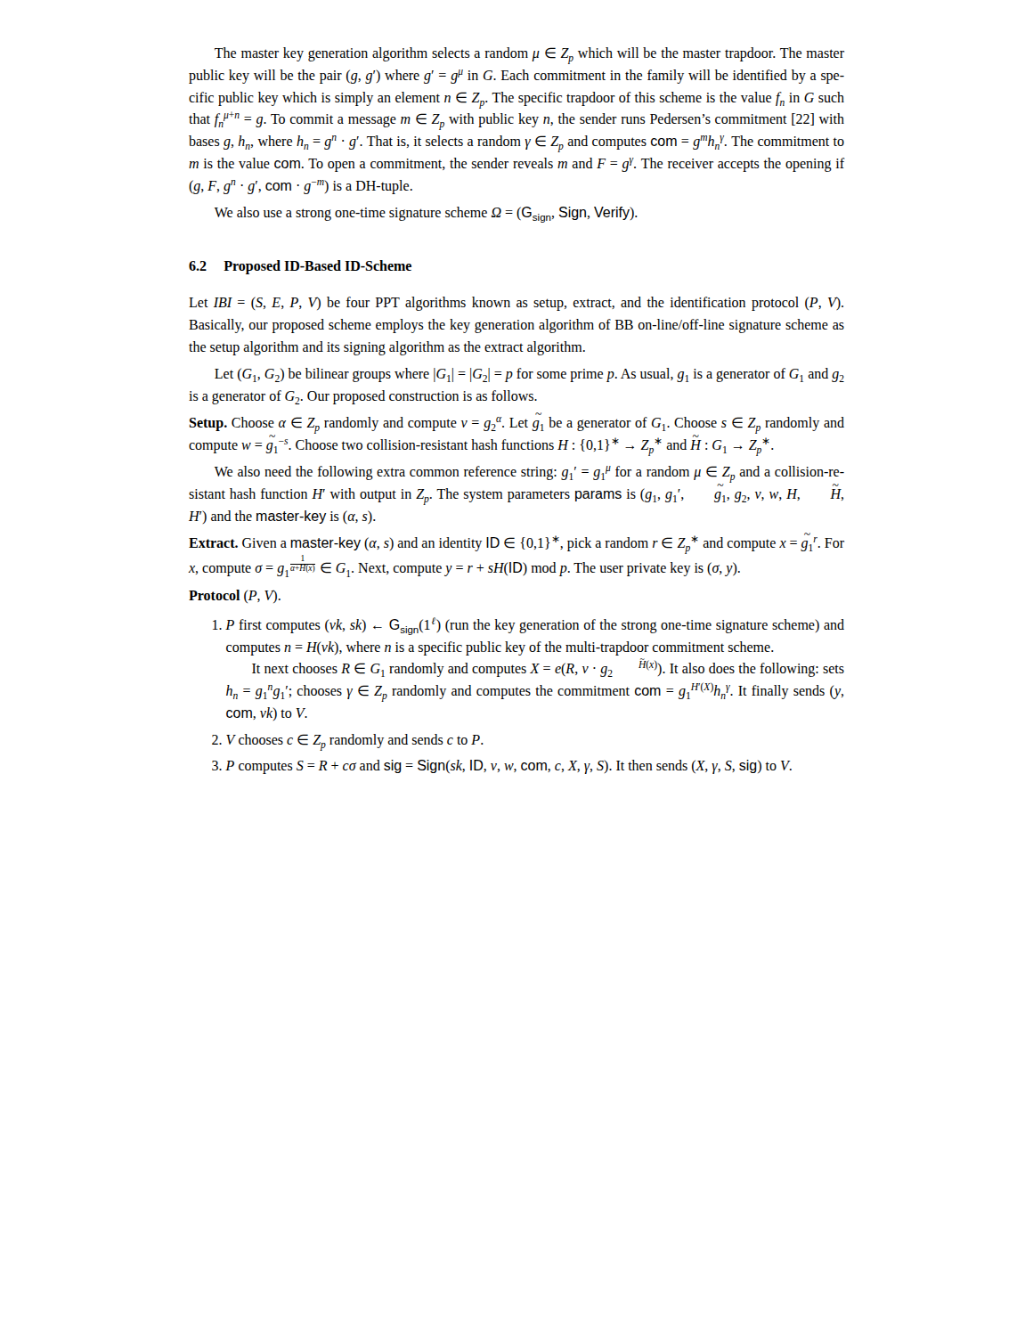The master key generation algorithm selects a random μ ∈ Zp which will be the master trapdoor. The master public key will be the pair (g, g′) where g′ = gμ in G. Each commitment in the family will be identified by a specific public key which is simply an element n ∈ Zp. The specific trapdoor of this scheme is the value fn in G such that fnμ+n = g. To commit a message m ∈ Zp with public key n, the sender runs Pedersen’s commitment [22] with bases g, hn, where hn = gn · g′. That is, it selects a random γ ∈ Zp and computes com = gmhnγ. The commitment to m is the value com. To open a commitment, the sender reveals m and F = gγ. The receiver accepts the opening if (g, F, gn · g′, com · g−m) is a DH-tuple.
We also use a strong one-time signature scheme Ω = (Gsign, Sign, Verify).
6.2 Proposed ID-Based ID-Scheme
Let IBI = (S, E, P, V) be four PPT algorithms known as setup, extract, and the identification protocol (P, V). Basically, our proposed scheme employs the key generation algorithm of BB on-line/off-line signature scheme as the setup algorithm and its signing algorithm as the extract algorithm.
Let (G1, G2) be bilinear groups where |G1| = |G2| = p for some prime p. As usual, g1 is a generator of G1 and g2 is a generator of G2. Our proposed construction is as follows.
Setup. Choose α ∈ Zp randomly and compute v = g2α. Let ~g1 be a generator of G1. Choose s ∈ Zp randomly and compute w = ~g1−s. Choose two collision-resistant hash functions H : {0,1}∗ → Zp∗ and ~H : G1 → Zp∗.
We also need the following extra common reference string: g1′ = g1μ for a random μ ∈ Zp and a collision-resistant hash function H′ with output in Zp. The system parameters params is (g1, g1′, ~g1, g2, v, w, H, ~H, H′) and the master-key is (α, s).
Extract. Given a master-key (α, s) and an identity ID ∈ {0,1}∗, pick a random r ∈ Zp∗ and compute x = ~g1r. For x, compute σ = g11 α+H(x) ∈ G1. Next, compute y = r + sH(ID) mod p. The user private key is (σ, y).
Protocol (P, V).
P first computes (vk, sk) ← Gsign(1ℓ) (run the key generation of the strong one-time signature scheme) and computes n = H(vk), where n is a specific public key of the multi-trapdoor commitment scheme.
It next chooses R ∈ G1 randomly and computes X = e(R, v · g2~H(x)). It also does the following: sets hn = g1ng1′; chooses γ ∈ Zp randomly and computes the commitment com = g1H′(X)hnγ. It finally sends (y, com, vk) to V.
V chooses c ∈ Zp randomly and sends c to P.
P computes S = R + cσ and sig = Sign(sk, ID, v, w, com, c, X, γ, S). It then sends (X, γ, S, sig) to V.